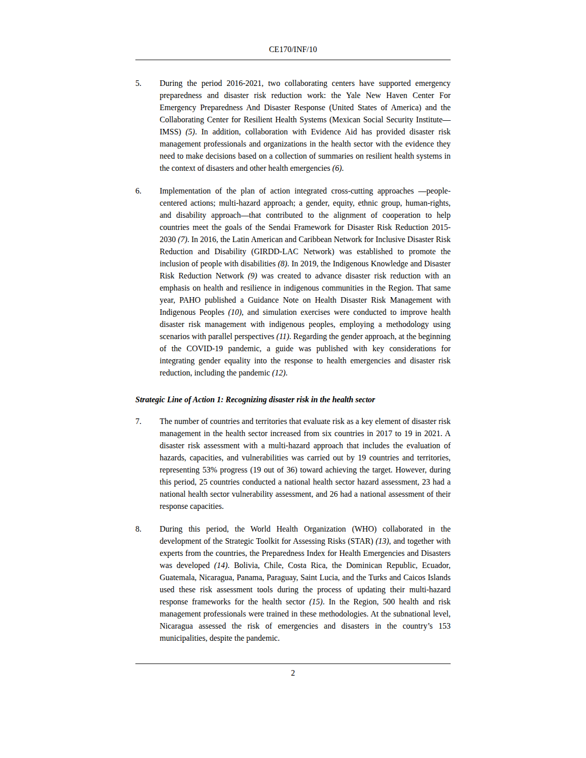CE170/INF/10
5. During the period 2016-2021, two collaborating centers have supported emergency preparedness and disaster risk reduction work: the Yale New Haven Center For Emergency Preparedness And Disaster Response (United States of America) and the Collaborating Center for Resilient Health Systems (Mexican Social Security Institute—IMSS) (5). In addition, collaboration with Evidence Aid has provided disaster risk management professionals and organizations in the health sector with the evidence they need to make decisions based on a collection of summaries on resilient health systems in the context of disasters and other health emergencies (6).
6. Implementation of the plan of action integrated cross-cutting approaches —people-centered actions; multi-hazard approach; a gender, equity, ethnic group, human-rights, and disability approach—that contributed to the alignment of cooperation to help countries meet the goals of the Sendai Framework for Disaster Risk Reduction 2015-2030 (7). In 2016, the Latin American and Caribbean Network for Inclusive Disaster Risk Reduction and Disability (GIRDD-LAC Network) was established to promote the inclusion of people with disabilities (8). In 2019, the Indigenous Knowledge and Disaster Risk Reduction Network (9) was created to advance disaster risk reduction with an emphasis on health and resilience in indigenous communities in the Region. That same year, PAHO published a Guidance Note on Health Disaster Risk Management with Indigenous Peoples (10), and simulation exercises were conducted to improve health disaster risk management with indigenous peoples, employing a methodology using scenarios with parallel perspectives (11). Regarding the gender approach, at the beginning of the COVID-19 pandemic, a guide was published with key considerations for integrating gender equality into the response to health emergencies and disaster risk reduction, including the pandemic (12).
Strategic Line of Action 1: Recognizing disaster risk in the health sector
7. The number of countries and territories that evaluate risk as a key element of disaster risk management in the health sector increased from six countries in 2017 to 19 in 2021. A disaster risk assessment with a multi-hazard approach that includes the evaluation of hazards, capacities, and vulnerabilities was carried out by 19 countries and territories, representing 53% progress (19 out of 36) toward achieving the target. However, during this period, 25 countries conducted a national health sector hazard assessment, 23 had a national health sector vulnerability assessment, and 26 had a national assessment of their response capacities.
8. During this period, the World Health Organization (WHO) collaborated in the development of the Strategic Toolkit for Assessing Risks (STAR) (13), and together with experts from the countries, the Preparedness Index for Health Emergencies and Disasters was developed (14). Bolivia, Chile, Costa Rica, the Dominican Republic, Ecuador, Guatemala, Nicaragua, Panama, Paraguay, Saint Lucia, and the Turks and Caicos Islands used these risk assessment tools during the process of updating their multi-hazard response frameworks for the health sector (15). In the Region, 500 health and risk management professionals were trained in these methodologies. At the subnational level, Nicaragua assessed the risk of emergencies and disasters in the country’s 153 municipalities, despite the pandemic.
2